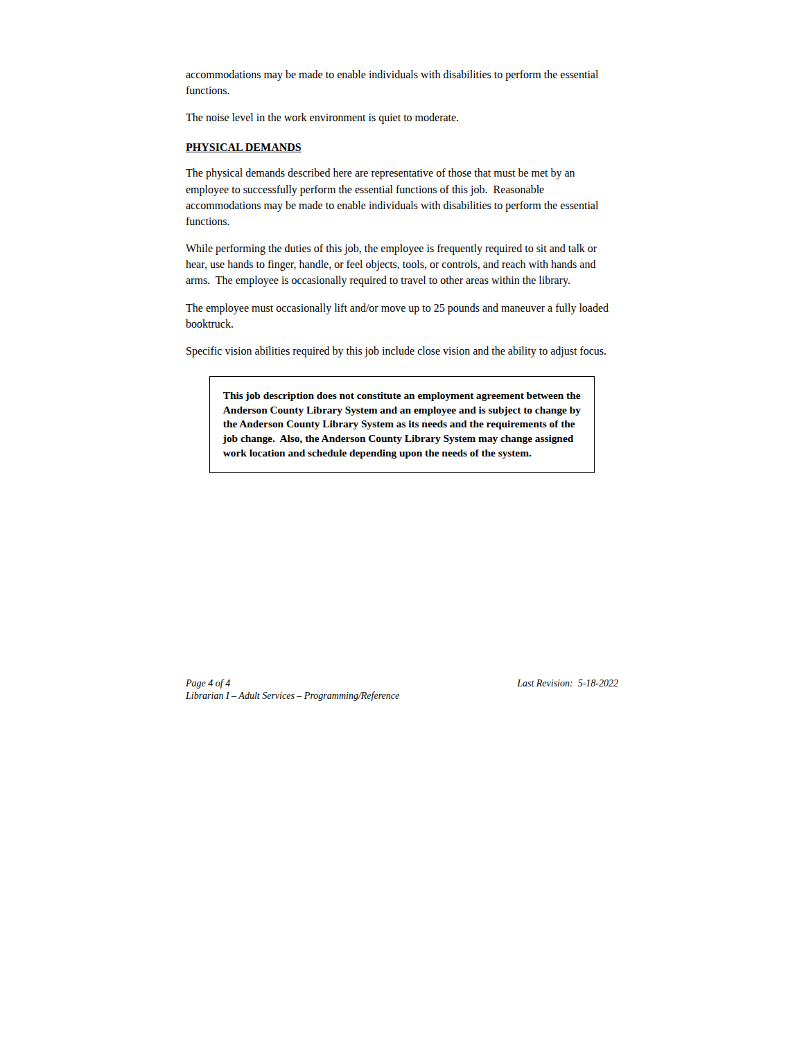accommodations may be made to enable individuals with disabilities to perform the essential functions.
The noise level in the work environment is quiet to moderate.
PHYSICAL DEMANDS
The physical demands described here are representative of those that must be met by an employee to successfully perform the essential functions of this job. Reasonable accommodations may be made to enable individuals with disabilities to perform the essential functions.
While performing the duties of this job, the employee is frequently required to sit and talk or hear, use hands to finger, handle, or feel objects, tools, or controls, and reach with hands and arms. The employee is occasionally required to travel to other areas within the library.
The employee must occasionally lift and/or move up to 25 pounds and maneuver a fully loaded booktruck.
Specific vision abilities required by this job include close vision and the ability to adjust focus.
This job description does not constitute an employment agreement between the Anderson County Library System and an employee and is subject to change by the Anderson County Library System as its needs and the requirements of the job change. Also, the Anderson County Library System may change assigned work location and schedule depending upon the needs of the system.
Last Revision: 5-18-2022
Page 4 of 4
Librarian I – Adult Services – Programming/Reference